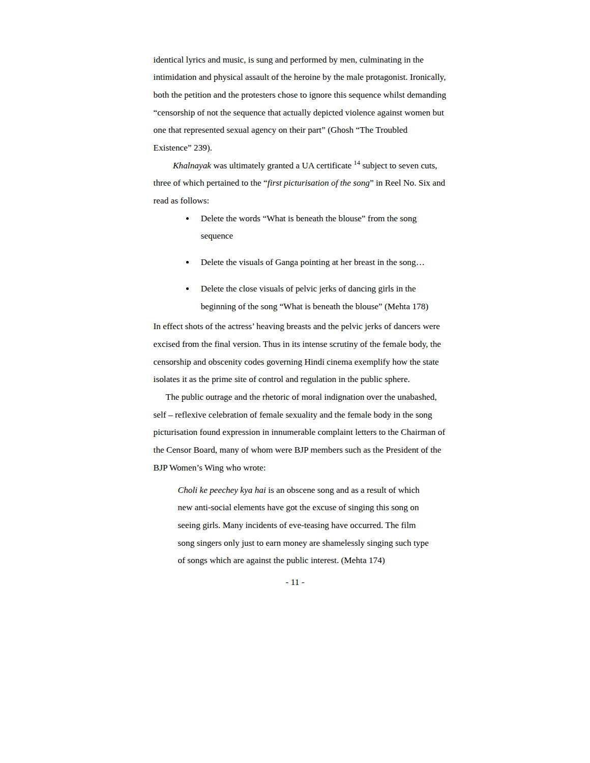identical lyrics and music, is sung and performed by men, culminating in the intimidation and physical assault of the heroine by the male protagonist. Ironically, both the petition and the protesters chose to ignore this sequence whilst demanding “censorship of not the sequence that actually depicted violence against women but one that represented sexual agency on their part” (Ghosh “The Troubled Existence” 239).
Khalnayak was ultimately granted a UA certificate 14 subject to seven cuts, three of which pertained to the “first picturisation of the song” in Reel No. Six and read as follows:
Delete the words “What is beneath the blouse” from the song sequence
Delete the visuals of Ganga pointing at her breast in the song…
Delete the close visuals of pelvic jerks of dancing girls in the beginning of the song “What is beneath the blouse” (Mehta 178)
In effect shots of the actress’ heaving breasts and the pelvic jerks of dancers were excised from the final version. Thus in its intense scrutiny of the female body, the censorship and obscenity codes governing Hindi cinema exemplify how the state isolates it as the prime site of control and regulation in the public sphere.
The public outrage and the rhetoric of moral indignation over the unabashed, self – reflexive celebration of female sexuality and the female body in the song picturisation found expression in innumerable complaint letters to the Chairman of the Censor Board, many of whom were BJP members such as the President of the BJP Women’s Wing who wrote:
Choli ke peechey kya hai is an obscene song and as a result of which new anti-social elements have got the excuse of singing this song on seeing girls. Many incidents of eve-teasing have occurred. The film song singers only just to earn money are shamelessly singing such type of songs which are against the public interest. (Mehta 174)
- 11 -